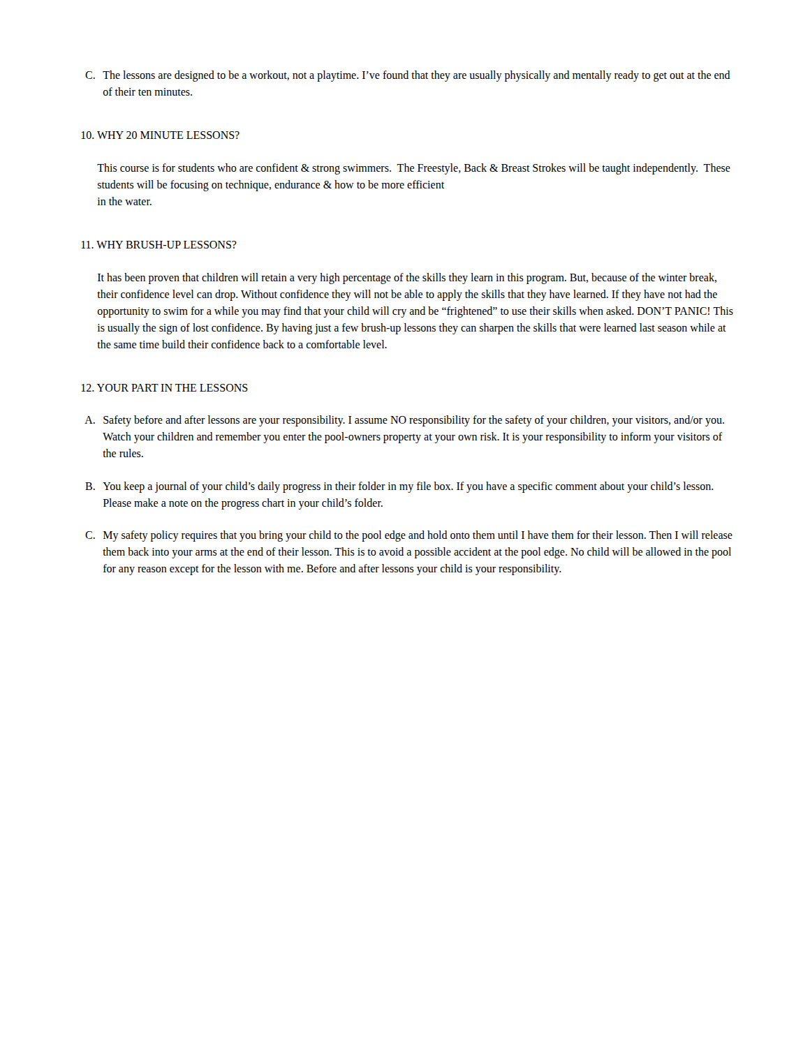The lessons are designed to be a workout, not a playtime. I’ve found that they are usually physically and mentally ready to get out at the end of their ten minutes.
10. WHY 20 MINUTE LESSONS?
This course is for students who are confident & strong swimmers. The Freestyle, Back & Breast Strokes will be taught independently. These students will be focusing on technique, endurance & how to be more efficient
in the water.
11. WHY BRUSH-UP LESSONS?
It has been proven that children will retain a very high percentage of the skills they learn in this program. But, because of the winter break, their confidence level can drop. Without confidence they will not be able to apply the skills that they have learned. If they have not had the opportunity to swim for a while you may find that your child will cry and be “frightened” to use their skills when asked. DON’T PANIC! This is usually the sign of lost confidence. By having just a few brush-up lessons they can sharpen the skills that were learned last season while at the same time build their confidence back to a comfortable level.
12. YOUR PART IN THE LESSONS
Safety before and after lessons are your responsibility. I assume NO responsibility for the safety of your children, your visitors, and/or you. Watch your children and remember you enter the pool-owners property at your own risk. It is your responsibility to inform your visitors of the rules.
You keep a journal of your child’s daily progress in their folder in my file box. If you have a specific comment about your child’s lesson. Please make a note on the progress chart in your child’s folder.
My safety policy requires that you bring your child to the pool edge and hold onto them until I have them for their lesson. Then I will release them back into your arms at the end of their lesson. This is to avoid a possible accident at the pool edge. No child will be allowed in the pool for any reason except for the lesson with me. Before and after lessons your child is your responsibility.